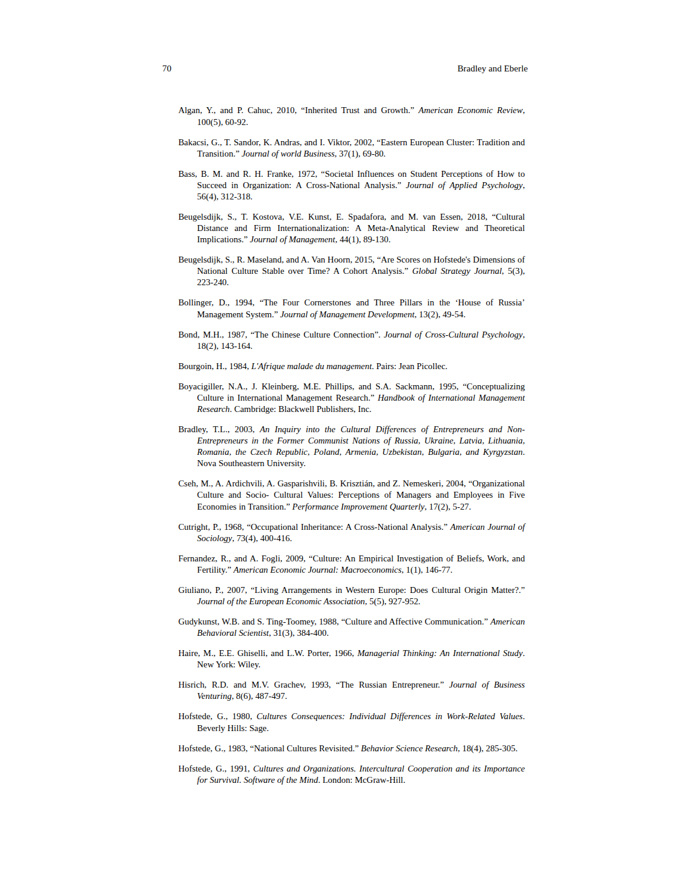70 Bradley and Eberle
Algan, Y., and P. Cahuc, 2010, “Inherited Trust and Growth.” American Economic Review, 100(5), 60-92.
Bakacsi, G., T. Sandor, K. Andras, and I. Viktor, 2002, “Eastern European Cluster: Tradition and Transition.” Journal of world Business, 37(1), 69-80.
Bass, B. M. and R. H. Franke, 1972, “Societal Influences on Student Perceptions of How to Succeed in Organization: A Cross-National Analysis.” Journal of Applied Psychology, 56(4), 312-318.
Beugelsdijk, S., T. Kostova, V.E. Kunst, E. Spadafora, and M. van Essen, 2018, “Cultural Distance and Firm Internationalization: A Meta-Analytical Review and Theoretical Implications.” Journal of Management, 44(1), 89-130.
Beugelsdijk, S., R. Maseland, and A. Van Hoorn, 2015, “Are Scores on Hofstede's Dimensions of National Culture Stable over Time? A Cohort Analysis.” Global Strategy Journal, 5(3), 223-240.
Bollinger, D., 1994, “The Four Cornerstones and Three Pillars in the ‘House of Russia’ Management System.” Journal of Management Development, 13(2), 49-54.
Bond, M.H., 1987, “The Chinese Culture Connection”. Journal of Cross-Cultural Psychology, 18(2), 143-164.
Bourgoin, H., 1984, L'Afrique malade du management. Pairs: Jean Picollec.
Boyacigiller, N.A., J. Kleinberg, M.E. Phillips, and S.A. Sackmann, 1995, “Conceptualizing Culture in International Management Research.” Handbook of International Management Research. Cambridge: Blackwell Publishers, Inc.
Bradley, T.L., 2003, An Inquiry into the Cultural Differences of Entrepreneurs and Non-Entrepreneurs in the Former Communist Nations of Russia, Ukraine, Latvia, Lithuania, Romania, the Czech Republic, Poland, Armenia, Uzbekistan, Bulgaria, and Kyrgyzstan. Nova Southeastern University.
Cseh, M., A. Ardichvili, A. Gasparishvili, B. Krisztián, and Z. Nemeskeri, 2004, “Organizational Culture and Socio- Cultural Values: Perceptions of Managers and Employees in Five Economies in Transition.” Performance Improvement Quarterly, 17(2), 5-27.
Cutright, P., 1968, “Occupational Inheritance: A Cross-National Analysis.” American Journal of Sociology, 73(4), 400-416.
Fernandez, R., and A. Fogli, 2009, “Culture: An Empirical Investigation of Beliefs, Work, and Fertility.” American Economic Journal: Macroeconomics, 1(1), 146-77.
Giuliano, P., 2007, “Living Arrangements in Western Europe: Does Cultural Origin Matter?.” Journal of the European Economic Association, 5(5), 927-952.
Gudykunst, W.B. and S. Ting-Toomey, 1988, “Culture and Affective Communication.” American Behavioral Scientist, 31(3), 384-400.
Haire, M., E.E. Ghiselli, and L.W. Porter, 1966, Managerial Thinking: An International Study. New York: Wiley.
Hisrich, R.D. and M.V. Grachev, 1993, “The Russian Entrepreneur.” Journal of Business Venturing, 8(6), 487-497.
Hofstede, G., 1980, Cultures Consequences: Individual Differences in Work-Related Values. Beverly Hills: Sage.
Hofstede, G., 1983, “National Cultures Revisited.” Behavior Science Research, 18(4), 285-305.
Hofstede, G., 1991, Cultures and Organizations. Intercultural Cooperation and its Importance for Survival. Software of the Mind. London: McGraw-Hill.